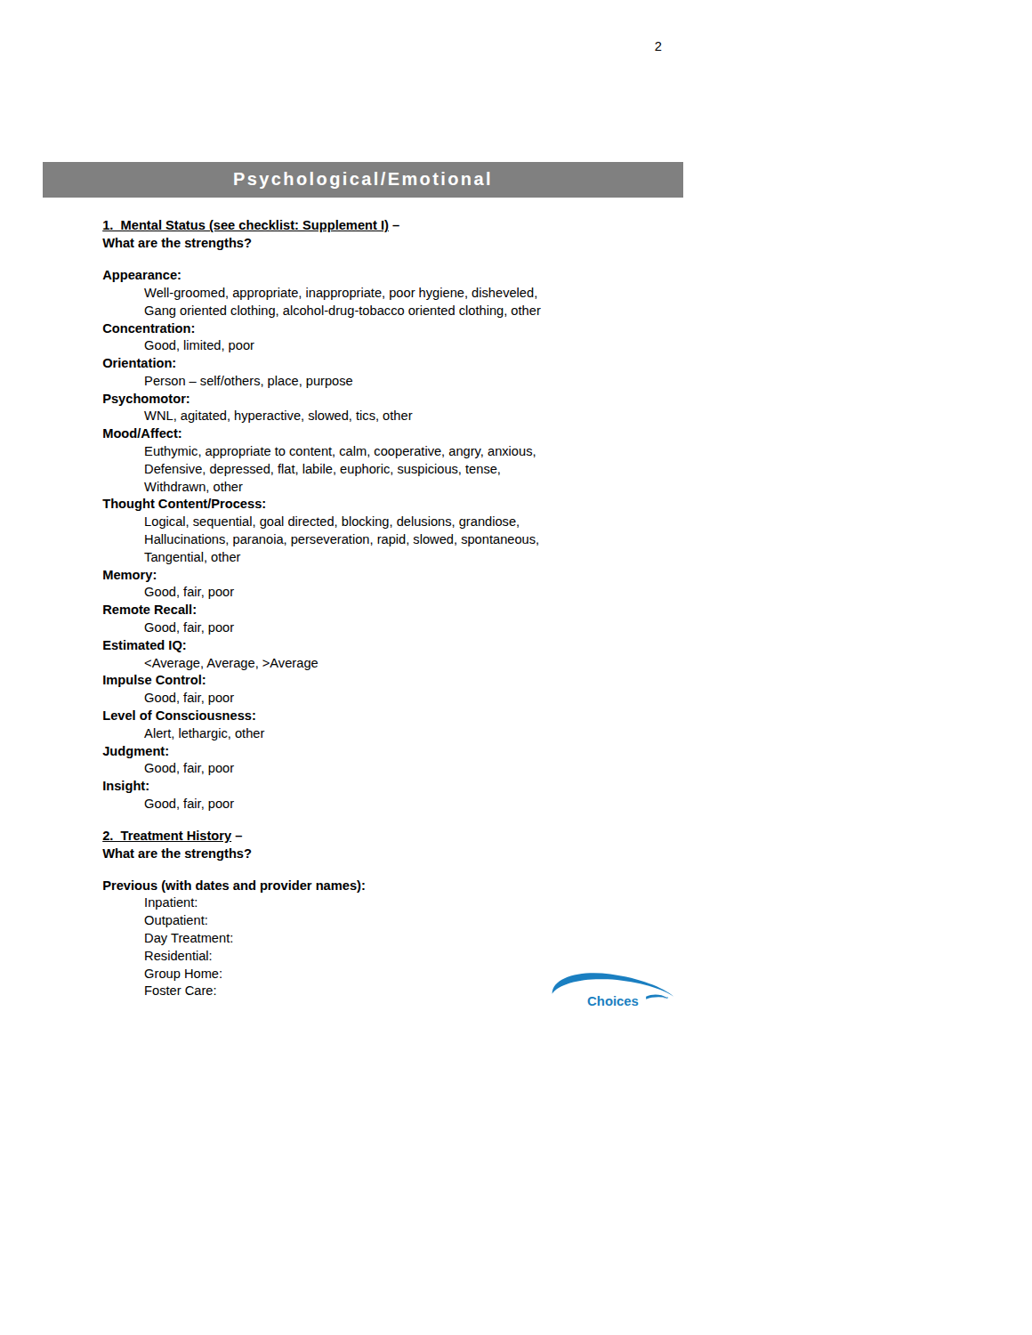2
Psychological/Emotional
1. Mental Status (see checklist: Supplement I) –
What are the strengths?
Appearance:
Well-groomed, appropriate, inappropriate, poor hygiene, disheveled,
Gang oriented clothing, alcohol-drug-tobacco oriented clothing, other
Concentration:
Good, limited, poor
Orientation:
Person – self/others, place, purpose
Psychomotor:
WNL, agitated, hyperactive, slowed, tics, other
Mood/Affect:
Euthymic, appropriate to content, calm, cooperative, angry, anxious,
Defensive, depressed, flat, labile, euphoric, suspicious, tense,
Withdrawn, other
Thought Content/Process:
Logical, sequential, goal directed, blocking, delusions, grandiose,
Hallucinations, paranoia, perseveration, rapid, slowed, spontaneous,
Tangential, other
Memory:
Good, fair, poor
Remote Recall:
Good, fair, poor
Estimated IQ:
<Average, Average, >Average
Impulse Control:
Good, fair, poor
Level of Consciousness:
Alert, lethargic, other
Judgment:
Good, fair, poor
Insight:
Good, fair, poor
2. Treatment History –
What are the strengths?
Previous (with dates and provider names):
Inpatient:
Outpatient:
Day Treatment:
Residential:
Group Home:
Foster Care:
Choices ™